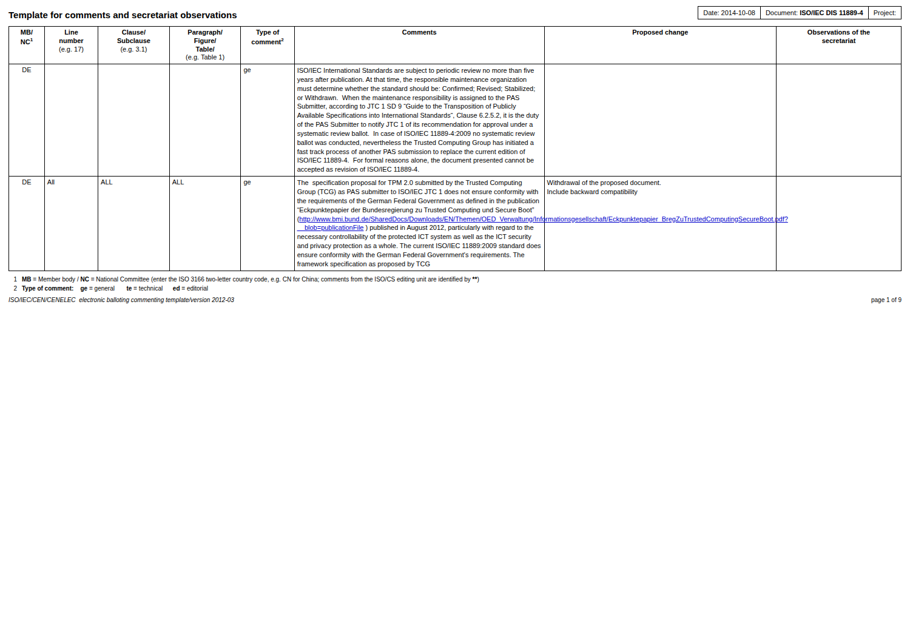Template for comments and secretariat observations
| Date: 2014-10-08 | Document: ISO/IEC DIS 11889-4 | Project: |
| MB/ NC 1 | Line number (e.g. 17) | Clause/ Subclause (e.g. 3.1) | Paragraph/ Figure/ Table/ (e.g. Table 1) | Type of comment 2 | Comments | Proposed change | Observations of the secretariat |
| --- | --- | --- | --- | --- | --- | --- | --- |
| DE | | | | ge | ISO/IEC International Standards are subject to periodic review no more than five years after publication. At that time, the responsible maintenance organization must determine whether the standard should be: Confirmed; Revised; Stabilized; or Withdrawn. When the maintenance responsibility is assigned to the PAS Submitter, according to JTC 1 SD 9 “Guide to the Transposition of Publicly Available Specifications into International Standards“, Clause 6.2.5.2, it is the duty of the PAS Submitter to notify JTC 1 of its recommendation for approval under a systematic review ballot. In case of ISO/IEC 11889-4:2009 no systematic review ballot was conducted, nevertheless the Trusted Computing Group has initiated a fast track process of another PAS submission to replace the current edition of ISO/IEC 11889-4. For formal reasons alone, the document presented cannot be accepted as revision of ISO/IEC 11889-4. | | |
| DE | All | ALL | ALL | ge | The specification proposal for TPM 2.0 submitted by the Trusted Computing Group (TCG) as PAS submitter to ISO/IEC JTC 1 does not ensure conformity with the requirements of the German Federal Government as defined in the publication “Eckpunktepapier der Bundesregierung zu Trusted Computing und Secure Boot” ( http://www.bmi.bund.de/SharedDocs/Downloads/EN/Themen/OED_Verwaltung/Informationsgesellschaft/Eckpunktepapier_BregZuTrustedComputingSecureBoot.pdf?__blob=publicationFile ) published in August 2012, particularly with regard to the necessary controllability of the protected ICT system as well as the ICT security and privacy protection as a whole. The current ISO/IEC 11889:2009 standard does ensure conformity with the German Federal Government's requirements. The framework specification as proposed by TCG | Withdrawal of the proposed document. Include backward compatibility | |
1
MB = Member body / NC = National Committee (enter the ISO 3166 two-letter country code, e.g. CN for China; comments from the ISO/CS editing unit are identified by **)
2
Type of comment: ge = general te = technical ed = editorial
ISO/IEC/CEN/CENELEC electronic balloting commenting template/version 2012-03
page 1 of 9